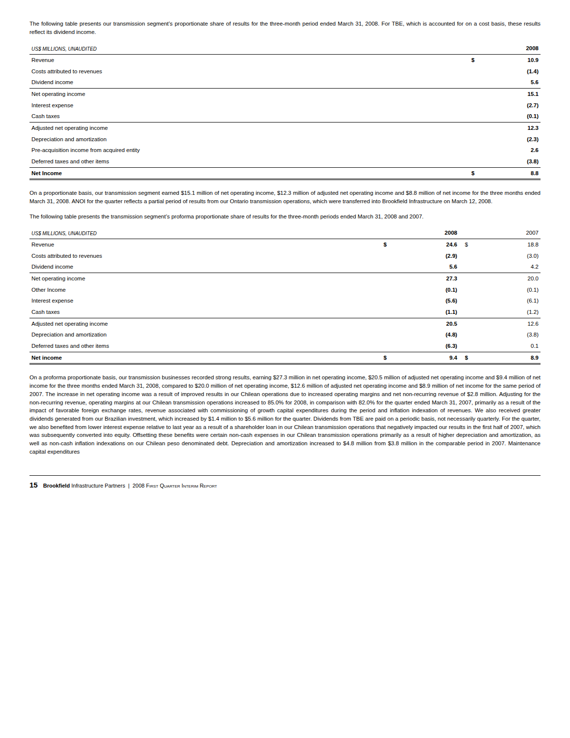The following table presents our transmission segment’s proportionate share of results for the three-month period ended March 31, 2008. For TBE, which is accounted for on a cost basis, these results reflect its dividend income.
| US$ MILLIONS, UNAUDITED | | 2008 |
| --- | --- | --- |
| Revenue | $ | 10.9 |
| Costs attributed to revenues | | (1.4) |
| Dividend income | | 5.6 |
| Net operating income | | 15.1 |
| Interest expense | | (2.7) |
| Cash taxes | | (0.1) |
| Adjusted net operating income | | 12.3 |
| Depreciation and amortization | | (2.3) |
| Pre-acquisition income from acquired entity | | 2.6 |
| Deferred taxes and other items | | (3.8) |
| Net Income | $ | 8.8 |
On a proportionate basis, our transmission segment earned $15.1 million of net operating income, $12.3 million of adjusted net operating income and $8.8 million of net income for the three months ended March 31, 2008. ANOI for the quarter reflects a partial period of results from our Ontario transmission operations, which were transferred into Brookfield Infrastructure on March 12, 2008.
The following table presents the transmission segment’s proforma proportionate share of results for the three-month periods ended March 31, 2008 and 2007.
| US$ MILLIONS, UNAUDITED | | 2008 | | 2007 |
| --- | --- | --- | --- | --- |
| Revenue | $ | 24.6 | $ | 18.8 |
| Costs attributed to revenues | | (2.9) | | (3.0) |
| Dividend income | | 5.6 | | 4.2 |
| Net operating income | | 27.3 | | 20.0 |
| Other Income | | (0.1) | | (0.1) |
| Interest expense | | (5.6) | | (6.1) |
| Cash taxes | | (1.1) | | (1.2) |
| Adjusted net operating income | | 20.5 | | 12.6 |
| Depreciation and amortization | | (4.8) | | (3.8) |
| Deferred taxes and other items | | (6.3) | | 0.1 |
| Net income | $ | 9.4 | $ | 8.9 |
On a proforma proportionate basis, our transmission businesses recorded strong results, earning $27.3 million in net operating income, $20.5 million of adjusted net operating income and $9.4 million of net income for the three months ended March 31, 2008, compared to $20.0 million of net operating income, $12.6 million of adjusted net operating income and $8.9 million of net income for the same period of 2007. The increase in net operating income was a result of improved results in our Chilean operations due to increased operating margins and net non-recurring revenue of $2.8 million. Adjusting for the non-recurring revenue, operating margins at our Chilean transmission operations increased to 85.0% for 2008, in comparison with 82.0% for the quarter ended March 31, 2007, primarily as a result of the impact of favorable foreign exchange rates, revenue associated with commissioning of growth capital expenditures during the period and inflation indexation of revenues. We also received greater dividends generated from our Brazilian investment, which increased by $1.4 million to $5.6 million for the quarter. Dividends from TBE are paid on a periodic basis, not necessarily quarterly. For the quarter, we also benefited from lower interest expense relative to last year as a result of a shareholder loan in our Chilean transmission operations that negatively impacted our results in the first half of 2007, which was subsequently converted into equity. Offsetting these benefits were certain non-cash expenses in our Chilean transmission operations primarily as a result of higher depreciation and amortization, as well as non-cash inflation indexations on our Chilean peso denominated debt. Depreciation and amortization increased to $4.8 million from $3.8 million in the comparable period in 2007. Maintenance capital expenditures
15 Brookfield Infrastructure Partners | 2008 First Quarter Interim Report